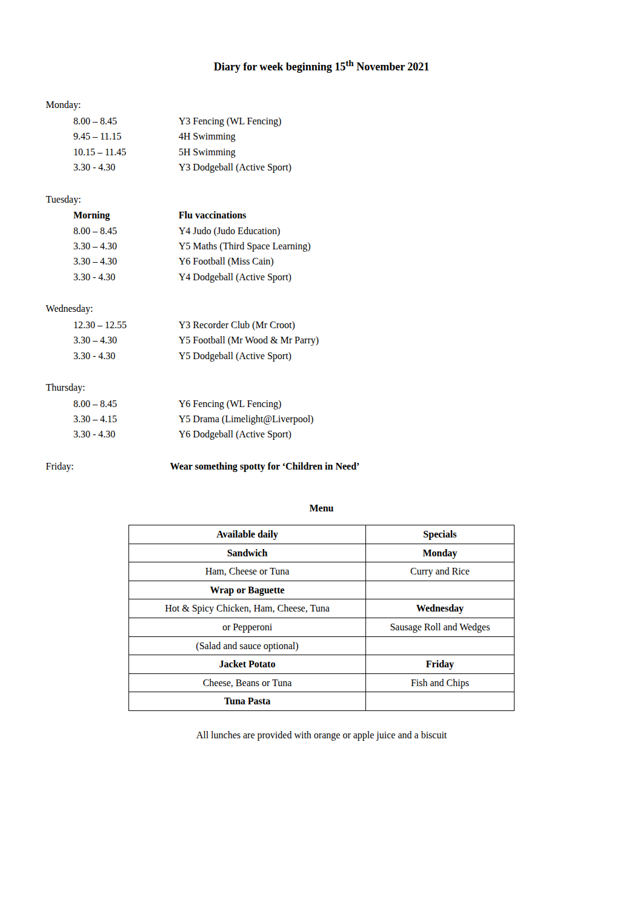Diary for week beginning 15th November 2021
Monday:
| 8.00 – 8.45 | Y3 Fencing (WL Fencing) |
| 9.45 – 11.15 | 4H Swimming |
| 10.15 – 11.45 | 5H Swimming |
| 3.30 - 4.30 | Y3 Dodgeball (Active Sport) |
Tuesday:
| Morning | Flu vaccinations |
| 8.00 – 8.45 | Y4 Judo (Judo Education) |
| 3.30 – 4.30 | Y5 Maths (Third Space Learning) |
| 3.30 – 4.30 | Y6 Football (Miss Cain) |
| 3.30 - 4.30 | Y4 Dodgeball (Active Sport) |
Wednesday:
| 12.30 – 12.55 | Y3 Recorder Club (Mr Croot) |
| 3.30 – 4.30 | Y5 Football (Mr Wood & Mr Parry) |
| 3.30 - 4.30 | Y5 Dodgeball (Active Sport) |
Thursday:
| 8.00 – 8.45 | Y6 Fencing (WL Fencing) |
| 3.30 – 4.15 | Y5 Drama (Limelight@Liverpool) |
| 3.30 - 4.30 | Y6 Dodgeball (Active Sport) |
Friday:Wear something spotty for ‘Children in Need’
Menu
| Available daily | Specials |
| --- | --- |
| Sandwich | Monday |
| Ham, Cheese or Tuna | Curry and Rice |
| Wrap or Baguette | |
| Hot & Spicy Chicken, Ham, Cheese, Tuna | Wednesday |
| or Pepperoni | Sausage Roll and Wedges |
| (Salad and sauce optional) | |
| Jacket Potato | Friday |
| Cheese, Beans or Tuna | Fish and Chips |
| Tuna Pasta | |
All lunches are provided with orange or apple juice and a biscuit